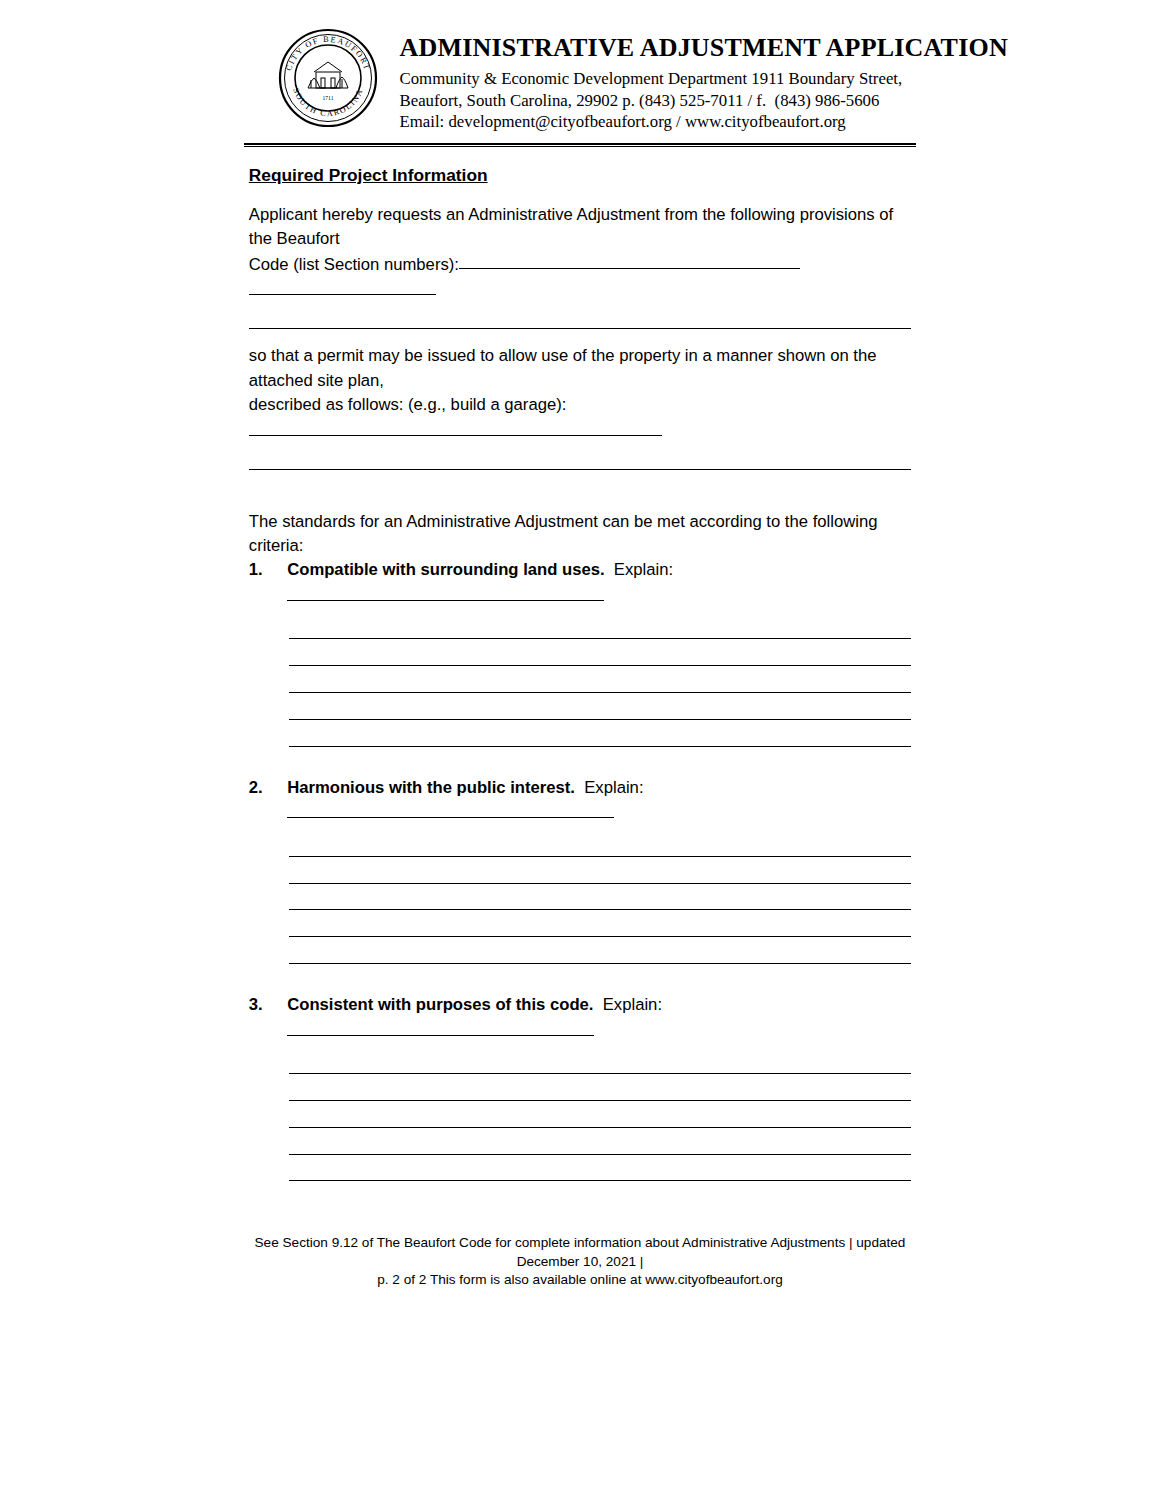CITY OF BEAUFORT SOUTH CAROLINA 1711
ADMINISTRATIVE ADJUSTMENT APPLICATION
Community & Economic Development Department 1911 Boundary Street, Beaufort, South Carolina, 29902 p. (843) 525-7011 / f. (843) 986-5606 Email: development@cityofbeaufort.org / www.cityofbeaufort.org
Required Project Information
Applicant hereby requests an Administrative Adjustment from the following provisions of the Beaufort
Code (list Section numbers):
so that a permit may be issued to allow use of the property in a manner shown on the attached site plan,
described as follows: (e.g., build a garage):
The standards for an Administrative Adjustment can be met according to the following criteria:
1.
Compatible with surrounding land uses. Explain:
2.
Harmonious with the public interest. Explain:
3.
Consistent with purposes of this code. Explain:
See Section 9.12 of The Beaufort Code for complete information about Administrative Adjustments | updated December 10, 2021 |
p. 2 of 2 This form is also available online at www.cityofbeaufort.org